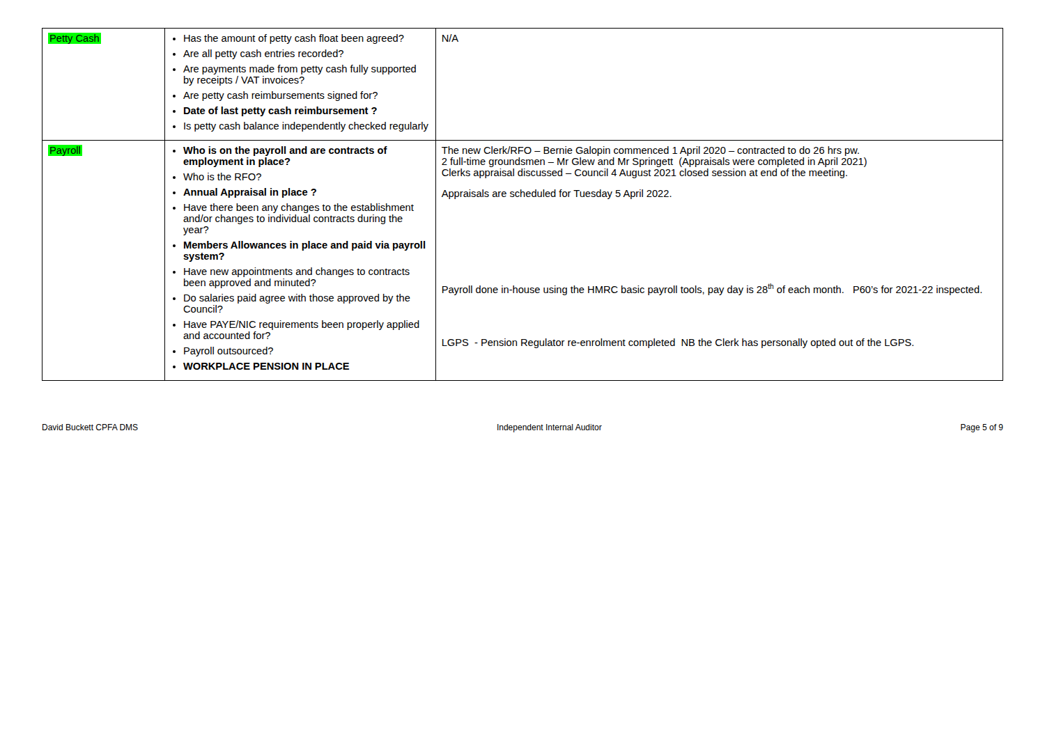| Petty Cash | Has the amount of petty cash float been agreed? Are all petty cash entries recorded? Are payments made from petty cash fully supported by receipts / VAT invoices? Are petty cash reimbursements signed for? Date of last petty cash reimbursement ? Is petty cash balance independently checked regularly | N/A |
| Payroll | Who is on the payroll and are contracts of employment in place? Who is the RFO? Annual Appraisal in place ? Have there been any changes to the establishment and/or changes to individual contracts during the year? Members Allowances in place and paid via payroll system? Have new appointments and changes to contracts been approved and minuted? Do salaries paid agree with those approved by the Council? Have PAYE/NIC requirements been properly applied and accounted for? Payroll outsourced? WORKPLACE PENSION IN PLACE | The new Clerk/RFO – Bernie Galopin commenced 1 April 2020 – contracted to do 26 hrs pw. 2 full-time groundsmen – Mr Glew and Mr Springett (Appraisals were completed in April 2021) Clerks appraisal discussed – Council 4 August 2021 closed session at end of the meeting. Appraisals are scheduled for Tuesday 5 April 2022. Payroll done in-house using the HMRC basic payroll tools, pay day is 28 th of each month. P60’s for 2021-22 inspected. LGPS - Pension Regulator re-enrolment completed NB the Clerk has personally opted out of the LGPS. |
David Buckett CPFA DMS Independent Internal Auditor Page 5 of 9